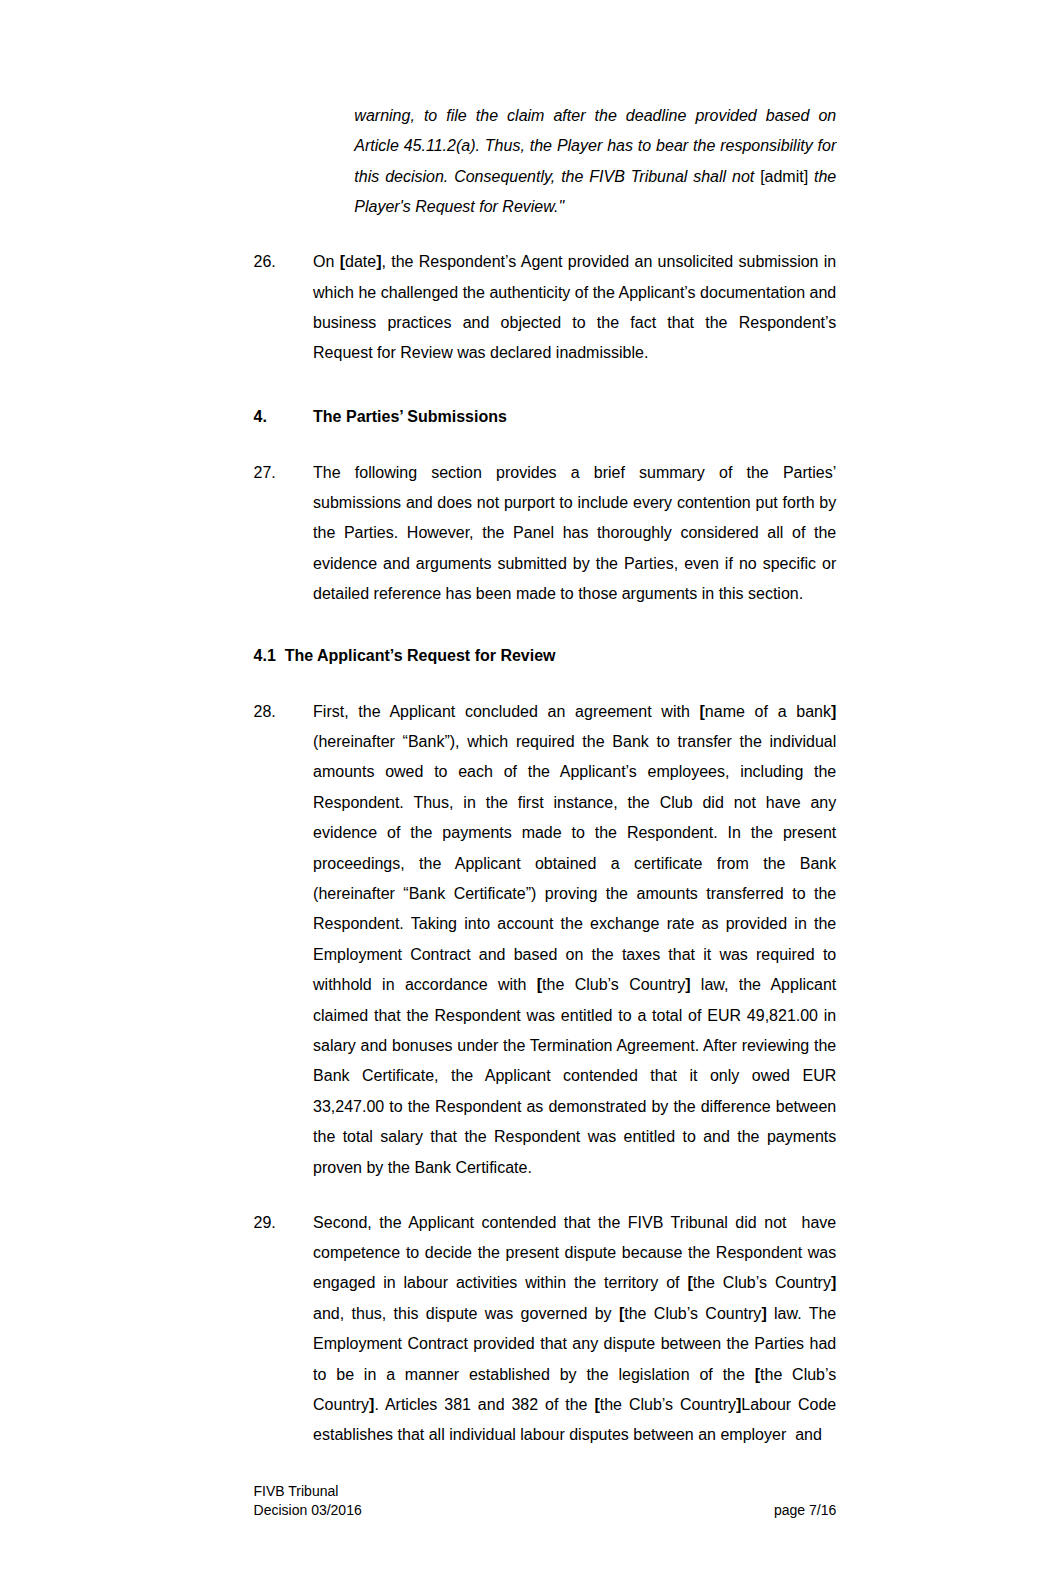warning, to file the claim after the deadline provided based on Article 45.11.2(a). Thus, the Player has to bear the responsibility for this decision. Consequently, the FIVB Tribunal shall not [admit] the Player's Request for Review."
26.
On [date], the Respondent’s Agent provided an unsolicited submission in which he challenged the authenticity of the Applicant’s documentation and business practices and objected to the fact that the Respondent’s Request for Review was declared inadmissible.
4. The Parties’ Submissions
27.
The following section provides a brief summary of the Parties’ submissions and does not purport to include every contention put forth by the Parties. However, the Panel has thoroughly considered all of the evidence and arguments submitted by the Parties, even if no specific or detailed reference has been made to those arguments in this section.
4.1 The Applicant’s Request for Review
28.
First, the Applicant concluded an agreement with [name of a bank] (hereinafter “Bank”), which required the Bank to transfer the individual amounts owed to each of the Applicant’s employees, including the Respondent. Thus, in the first instance, the Club did not have any evidence of the payments made to the Respondent. In the present proceedings, the Applicant obtained a certificate from the Bank (hereinafter “Bank Certificate”) proving the amounts transferred to the Respondent. Taking into account the exchange rate as provided in the Employment Contract and based on the taxes that it was required to withhold in accordance with [the Club’s Country] law, the Applicant claimed that the Respondent was entitled to a total of EUR 49,821.00 in salary and bonuses under the Termination Agreement. After reviewing the Bank Certificate, the Applicant contended that it only owed EUR 33,247.00 to the Respondent as demonstrated by the difference between the total salary that the Respondent was entitled to and the payments proven by the Bank Certificate.
29.
Second, the Applicant contended that the FIVB Tribunal did not have competence to decide the present dispute because the Respondent was engaged in labour activities within the territory of [the Club’s Country] and, thus, this dispute was governed by [the Club’s Country] law. The Employment Contract provided that any dispute between the Parties had to be in a manner established by the legislation of the [the Club’s Country]. Articles 381 and 382 of the [the Club’s Country] Labour Code establishes that all individual labour disputes between an employer and
FIVB Tribunal
Decision 03/2016
page 7/16